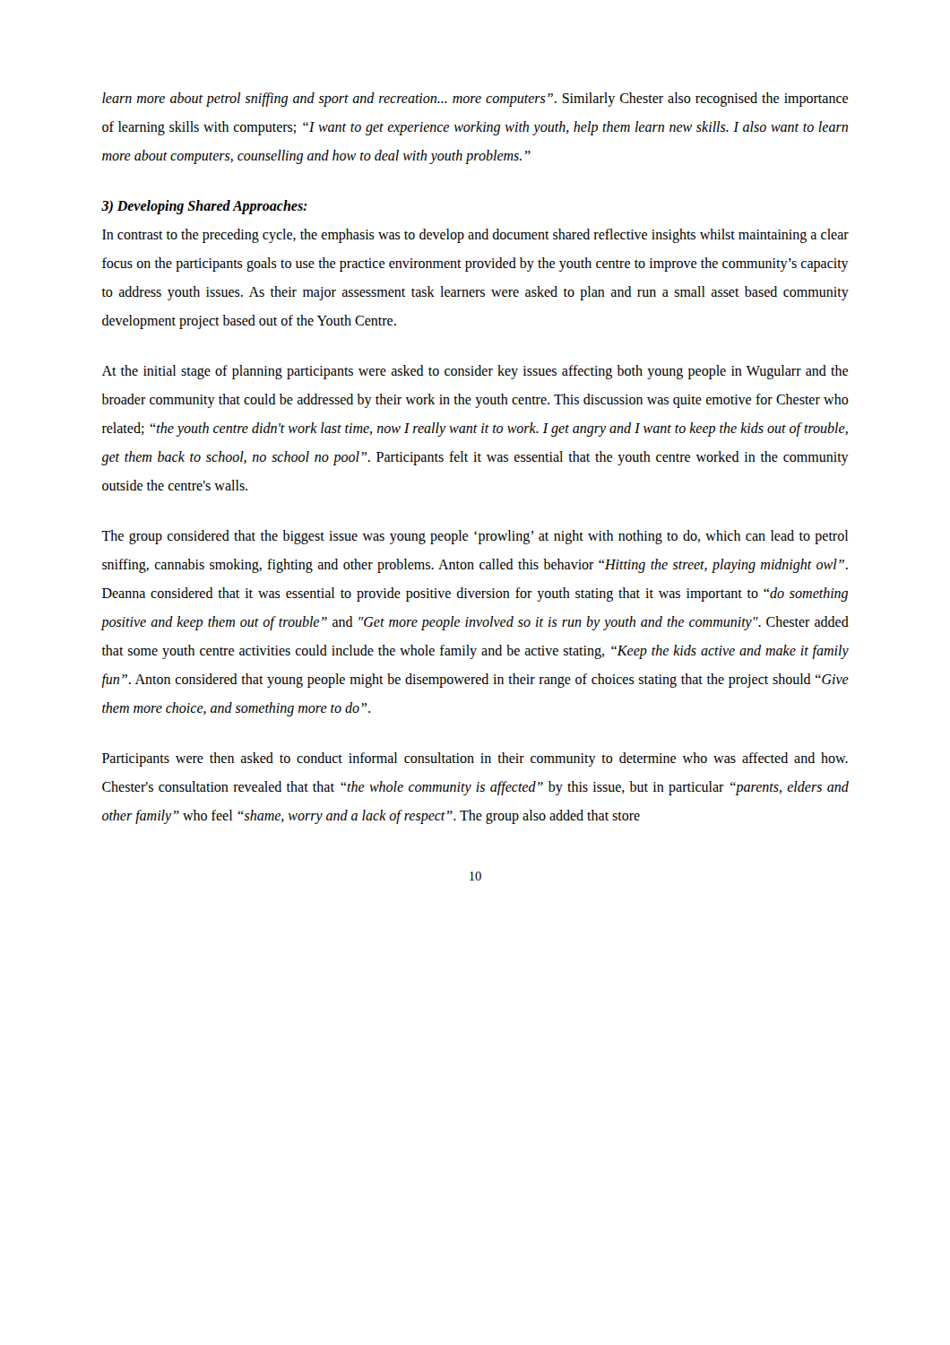learn more about petrol sniffing and sport and recreation... more computers”. Similarly Chester also recognised the importance of learning skills with computers; “I want to get experience working with youth, help them learn new skills. I also want to learn more about computers, counselling and how to deal with youth problems.”
3) Developing Shared Approaches:
In contrast to the preceding cycle, the emphasis was to develop and document shared reflective insights whilst maintaining a clear focus on the participants goals to use the practice environment provided by the youth centre to improve the community’s capacity to address youth issues. As their major assessment task learners were asked to plan and run a small asset based community development project based out of the Youth Centre.
At the initial stage of planning participants were asked to consider key issues affecting both young people in Wugularr and the broader community that could be addressed by their work in the youth centre. This discussion was quite emotive for Chester who related; “the youth centre didn't work last time, now I really want it to work. I get angry and I want to keep the kids out of trouble, get them back to school, no school no pool”. Participants felt it was essential that the youth centre worked in the community outside the centre's walls.
The group considered that the biggest issue was young people ‘prowling’ at night with nothing to do, which can lead to petrol sniffing, cannabis smoking, fighting and other problems. Anton called this behavior “Hitting the street, playing midnight owl”. Deanna considered that it was essential to provide positive diversion for youth stating that it was important to “do something positive and keep them out of trouble” and "Get more people involved so it is run by youth and the community". Chester added that some youth centre activities could include the whole family and be active stating, “Keep the kids active and make it family fun”. Anton considered that young people might be disempowered in their range of choices stating that the project should “Give them more choice, and something more to do”.
Participants were then asked to conduct informal consultation in their community to determine who was affected and how. Chester's consultation revealed that that “the whole community is affected” by this issue, but in particular “parents, elders and other family” who feel “shame, worry and a lack of respect”. The group also added that store
10